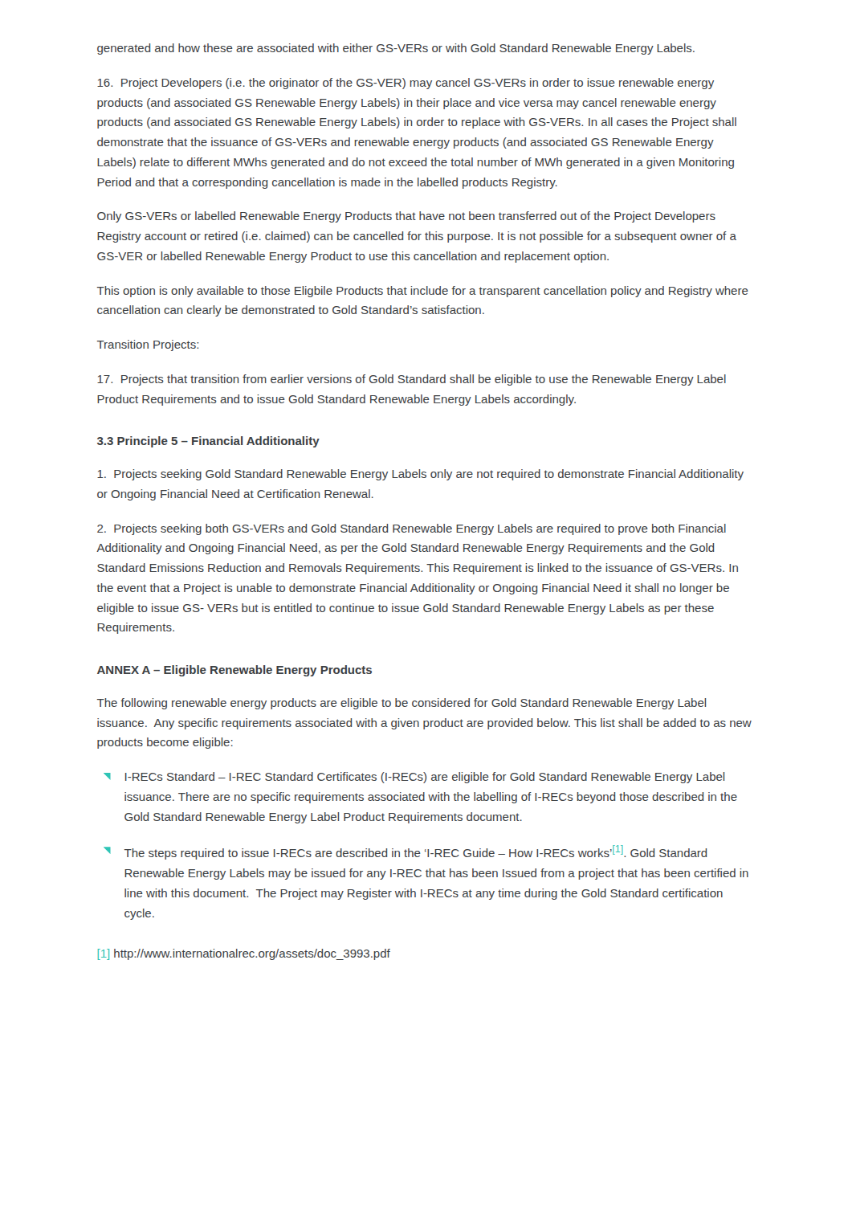generated and how these are associated with either GS-VERs or with Gold Standard Renewable Energy Labels.
16. Project Developers (i.e. the originator of the GS-VER) may cancel GS-VERs in order to issue renewable energy products (and associated GS Renewable Energy Labels) in their place and vice versa may cancel renewable energy products (and associated GS Renewable Energy Labels) in order to replace with GS-VERs. In all cases the Project shall demonstrate that the issuance of GS-VERs and renewable energy products (and associated GS Renewable Energy Labels) relate to different MWhs generated and do not exceed the total number of MWh generated in a given Monitoring Period and that a corresponding cancellation is made in the labelled products Registry.
Only GS-VERs or labelled Renewable Energy Products that have not been transferred out of the Project Developers Registry account or retired (i.e. claimed) can be cancelled for this purpose. It is not possible for a subsequent owner of a GS-VER or labelled Renewable Energy Product to use this cancellation and replacement option.
This option is only available to those Eligbile Products that include for a transparent cancellation policy and Registry where cancellation can clearly be demonstrated to Gold Standard’s satisfaction.
Transition Projects:
17. Projects that transition from earlier versions of Gold Standard shall be eligible to use the Renewable Energy Label Product Requirements and to issue Gold Standard Renewable Energy Labels accordingly.
3.3 Principle 5 – Financial Additionality
1. Projects seeking Gold Standard Renewable Energy Labels only are not required to demonstrate Financial Additionality or Ongoing Financial Need at Certification Renewal.
2. Projects seeking both GS-VERs and Gold Standard Renewable Energy Labels are required to prove both Financial Additionality and Ongoing Financial Need, as per the Gold Standard Renewable Energy Requirements and the Gold Standard Emissions Reduction and Removals Requirements. This Requirement is linked to the issuance of GS-VERs. In the event that a Project is unable to demonstrate Financial Additionality or Ongoing Financial Need it shall no longer be eligible to issue GS- VERs but is entitled to continue to issue Gold Standard Renewable Energy Labels as per these Requirements.
ANNEX A – Eligible Renewable Energy Products
The following renewable energy products are eligible to be considered for Gold Standard Renewable Energy Label issuance. Any specific requirements associated with a given product are provided below. This list shall be added to as new products become eligible:
I-RECs Standard – I-REC Standard Certificates (I-RECs) are eligible for Gold Standard Renewable Energy Label issuance. There are no specific requirements associated with the labelling of I-RECs beyond those described in the Gold Standard Renewable Energy Label Product Requirements document.
The steps required to issue I-RECs are described in the ‘I-REC Guide – How I-RECs works’[1]. Gold Standard Renewable Energy Labels may be issued for any I-REC that has been Issued from a project that has been certified in line with this document. The Project may Register with I-RECs at any time during the Gold Standard certification cycle.
[1] http://www.internationalrec.org/assets/doc_3993.pdf